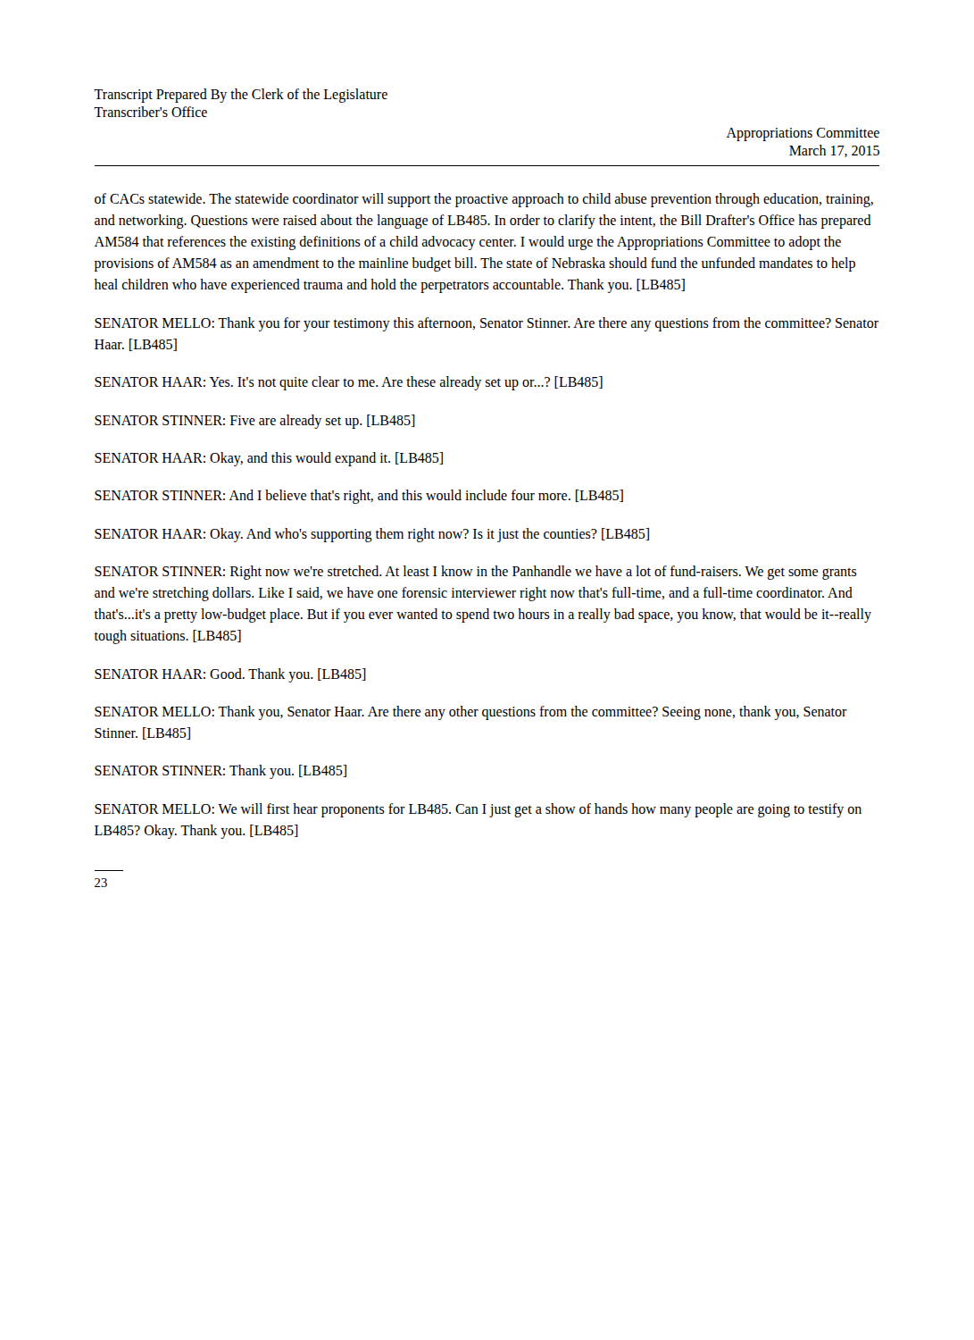Transcript Prepared By the Clerk of the Legislature
Transcriber's Office
Appropriations Committee
March 17, 2015
of CACs statewide. The statewide coordinator will support the proactive approach to child abuse prevention through education, training, and networking. Questions were raised about the language of LB485. In order to clarify the intent, the Bill Drafter's Office has prepared AM584 that references the existing definitions of a child advocacy center. I would urge the Appropriations Committee to adopt the provisions of AM584 as an amendment to the mainline budget bill. The state of Nebraska should fund the unfunded mandates to help heal children who have experienced trauma and hold the perpetrators accountable. Thank you. [LB485]
SENATOR MELLO: Thank you for your testimony this afternoon, Senator Stinner. Are there any questions from the committee? Senator Haar. [LB485]
SENATOR HAAR: Yes. It's not quite clear to me. Are these already set up or...? [LB485]
SENATOR STINNER: Five are already set up. [LB485]
SENATOR HAAR: Okay, and this would expand it. [LB485]
SENATOR STINNER: And I believe that's right, and this would include four more. [LB485]
SENATOR HAAR: Okay. And who's supporting them right now? Is it just the counties? [LB485]
SENATOR STINNER: Right now we're stretched. At least I know in the Panhandle we have a lot of fund-raisers. We get some grants and we're stretching dollars. Like I said, we have one forensic interviewer right now that's full-time, and a full-time coordinator. And that's...it's a pretty low-budget place. But if you ever wanted to spend two hours in a really bad space, you know, that would be it--really tough situations. [LB485]
SENATOR HAAR: Good. Thank you. [LB485]
SENATOR MELLO: Thank you, Senator Haar. Are there any other questions from the committee? Seeing none, thank you, Senator Stinner. [LB485]
SENATOR STINNER: Thank you. [LB485]
SENATOR MELLO: We will first hear proponents for LB485. Can I just get a show of hands how many people are going to testify on LB485? Okay. Thank you. [LB485]
23